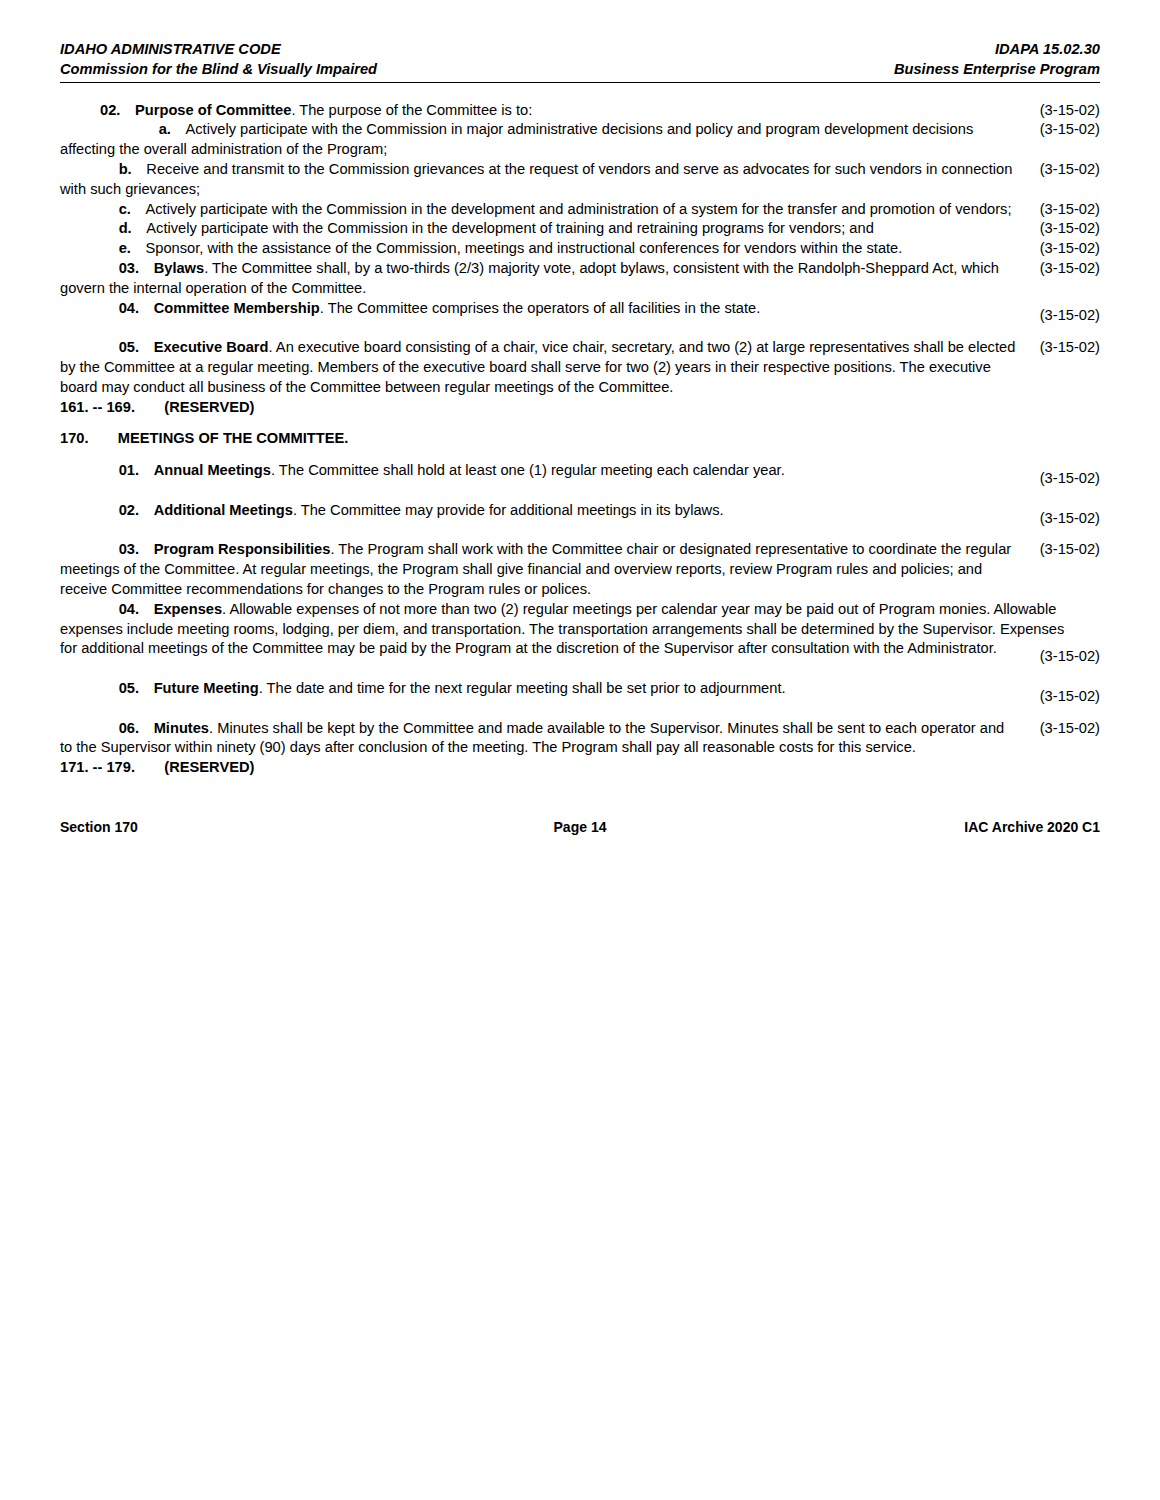IDAHO ADMINISTRATIVE CODE Commission for the Blind & Visually Impaired
IDAPA 15.02.30 Business Enterprise Program
02. Purpose of Committee. The purpose of the Committee is to:
(3-15-02)
    a. Actively participate with the Commission in major administrative decisions and policy and program development decisions affecting the overall administration of the Program;
(3-15-02)
    b. Receive and transmit to the Commission grievances at the request of vendors and serve as advocates for such vendors in connection with such grievances;
(3-15-02)
    c. Actively participate with the Commission in the development and administration of a system for the transfer and promotion of vendors;
(3-15-02)
    d. Actively participate with the Commission in the development of training and retraining programs for vendors; and
(3-15-02)
    e. Sponsor, with the assistance of the Commission, meetings and instructional conferences for vendors within the state.
(3-15-02)
    03. Bylaws. The Committee shall, by a two-thirds (2/3) majority vote, adopt bylaws, consistent with the Randolph-Sheppard Act, which govern the internal operation of the Committee.
(3-15-02)
    04. Committee Membership. The Committee comprises the operators of all facilities in the state.
(3-15-02)
    05. Executive Board. An executive board consisting of a chair, vice chair, secretary, and two (2) at large representatives shall be elected by the Committee at a regular meeting. Members of the executive board shall serve for two (2) years in their respective positions. The executive board may conduct all business of the Committee between regular meetings of the Committee.
(3-15-02)
161. -- 169.  (RESERVED)
170.  MEETINGS OF THE COMMITTEE.
    01. Annual Meetings. The Committee shall hold at least one (1) regular meeting each calendar year.
(3-15-02)
    02. Additional Meetings. The Committee may provide for additional meetings in its bylaws.
(3-15-02)
    03. Program Responsibilities. The Program shall work with the Committee chair or designated representative to coordinate the regular meetings of the Committee. At regular meetings, the Program shall give financial and overview reports, review Program rules and policies; and receive Committee recommendations for changes to the Program rules or polices.
(3-15-02)
    04. Expenses. Allowable expenses of not more than two (2) regular meetings per calendar year may be paid out of Program monies. Allowable expenses include meeting rooms, lodging, per diem, and transportation. The transportation arrangements shall be determined by the Supervisor. Expenses for additional meetings of the Committee may be paid by the Program at the discretion of the Supervisor after consultation with the Administrator.
(3-15-02)
    05. Future Meeting. The date and time for the next regular meeting shall be set prior to adjournment.
(3-15-02)
    06. Minutes. Minutes shall be kept by the Committee and made available to the Supervisor. Minutes shall be sent to each operator and to the Supervisor within ninety (90) days after conclusion of the meeting. The Program shall pay all reasonable costs for this service.
(3-15-02)
171. -- 179.  (RESERVED)
Section 170
Page 14
IAC Archive 2020 C1